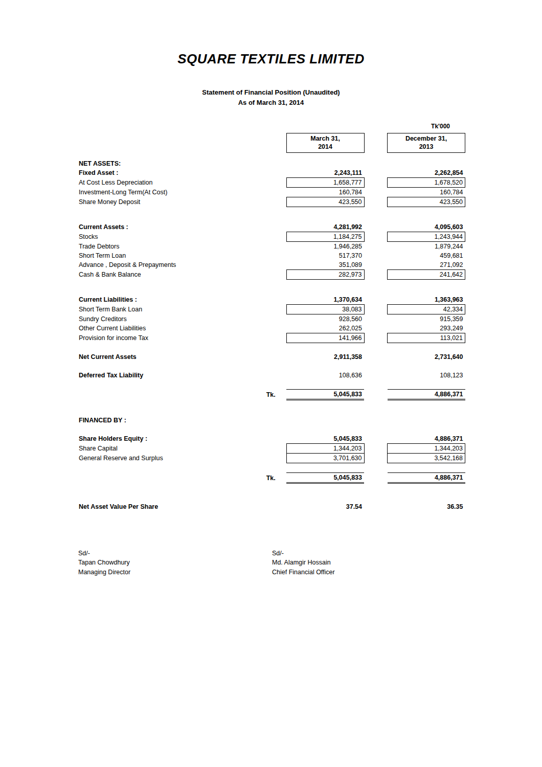SQUARE TEXTILES LIMITED
Statement of Financial Position (Unaudited)
As of March 31, 2014
Tk'000
| | | March 31, 2014 | | December 31, 2013 |
| NET ASSETS: | | | | |
| Fixed Asset : | | 2,243,111 | | 2,262,854 |
| At Cost Less Depreciation | | 1,658,777 | | 1,678,520 |
| Investment-Long Term(At Cost) | | 160,784 | | 160,784 |
| Share Money Deposit | | 423,550 | | 423,550 |
| Current Assets : | | 4,281,992 | | 4,095,603 |
| Stocks | | 1,184,275 | | 1,243,944 |
| Trade Debtors | | 1,946,285 | | 1,879,244 |
| Short Term Loan | | 517,370 | | 459,681 |
| Advance , Deposit & Prepayments | | 351,089 | | 271,092 |
| Cash & Bank Balance | | 282,973 | | 241,642 |
| Current Liabilities : | | 1,370,634 | | 1,363,963 |
| Short Term Bank Loan | | 38,083 | | 42,334 |
| Sundry Creditors | | 928,560 | | 915,359 |
| Other Current Liabilities | | 262,025 | | 293,249 |
| Provision for income Tax | | 141,966 | | 113,021 |
| Net Current Assets | | 2,911,358 | | 2,731,640 |
| Deferred Tax Liability | | 108,636 | | 108,123 |
| | Tk. | 5,045,833 | | 4,886,371 |
| FINANCED BY : | | | | |
| Share Holders Equity : | | 5,045,833 | | 4,886,371 |
| Share Capital | | 1,344,203 | | 1,344,203 |
| General Reserve and Surplus | | 3,701,630 | | 3,542,168 |
| | Tk. | 5,045,833 | | 4,886,371 |
| Net Asset Value Per Share | | 37.54 | | 36.35 |
| Sd/- Tapan Chowdhury Managing Director | Sd/- Md. Alamgir Hossain Chief Financial Officer |